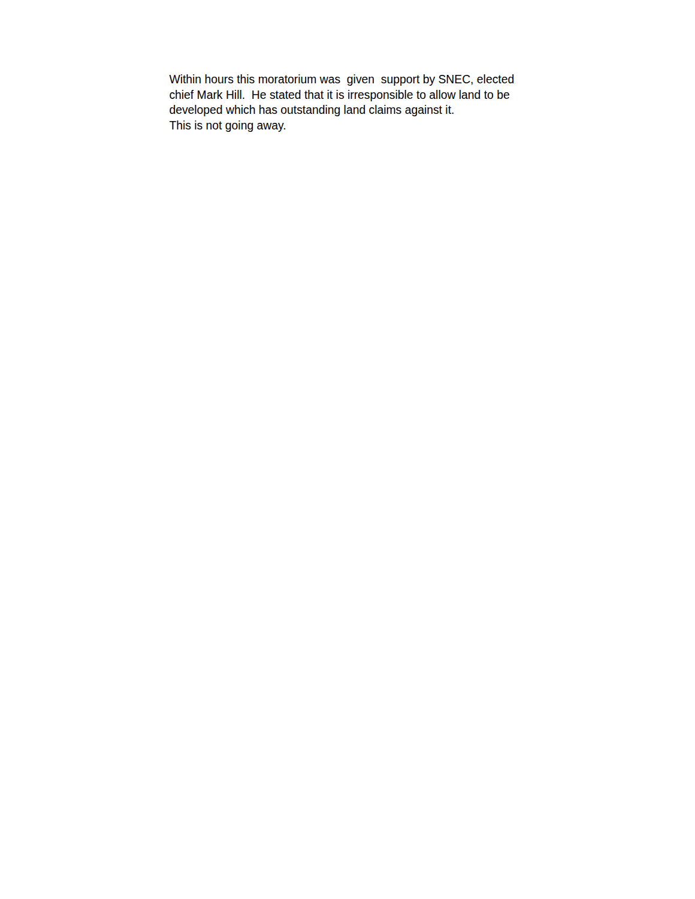Within hours this moratorium was given support by SNEC, elected chief Mark Hill. He stated that it is irresponsible to allow land to be developed which has outstanding land claims against it.
This is not going away.